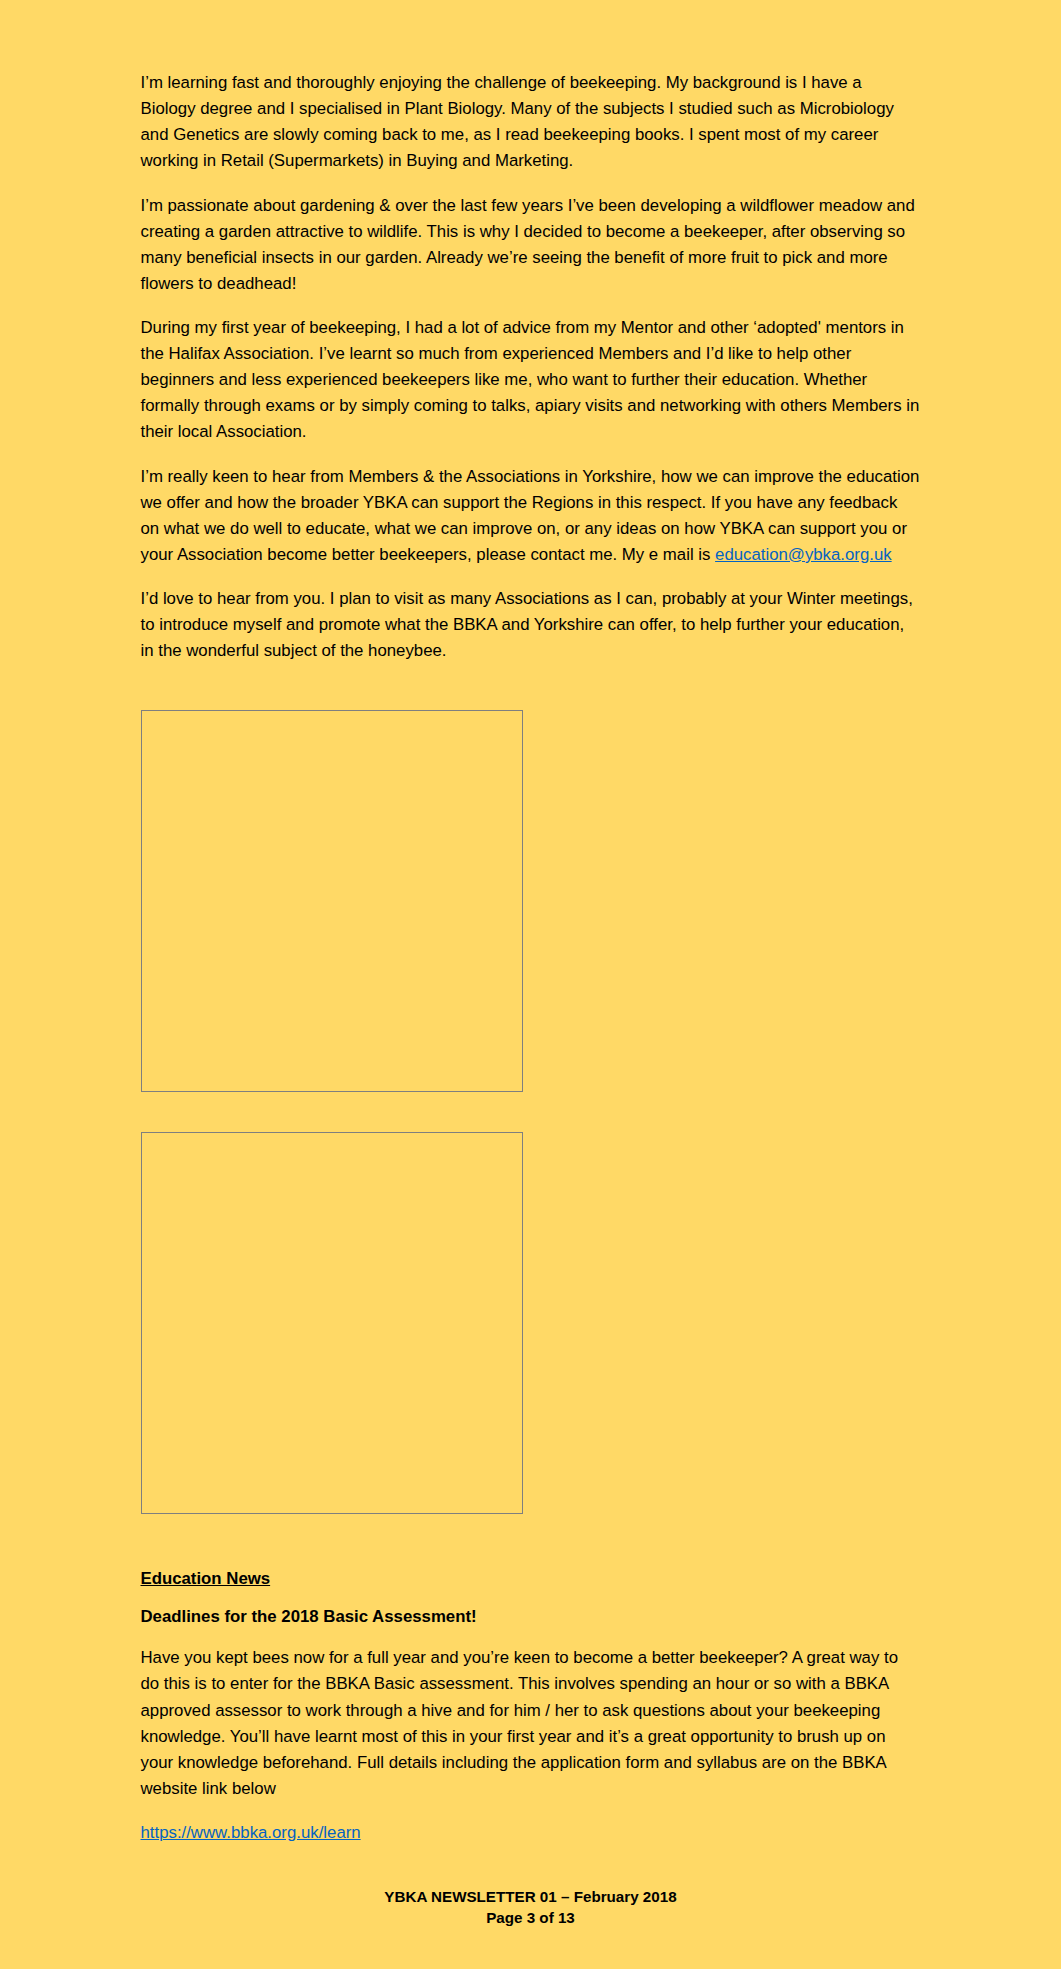I’m learning fast and thoroughly enjoying the challenge of beekeeping. My background is I have a Biology degree and I specialised in Plant Biology. Many of the subjects I studied such as Microbiology and Genetics are slowly coming back to me, as I read beekeeping books. I spent most of my career working in Retail (Supermarkets) in Buying and Marketing.
I’m passionate about gardening & over the last few years I’ve been developing a wildflower meadow and creating a garden attractive to wildlife. This is why I decided to become a beekeeper, after observing so many beneficial insects in our garden. Already we’re seeing the benefit of more fruit to pick and more flowers to deadhead!
During my first year of beekeeping, I had a lot of advice from my Mentor and other ‘adopted' mentors in the Halifax Association. I’ve learnt so much from experienced Members and I’d like to help other beginners and less experienced beekeepers like me, who want to further their education. Whether formally through exams or by simply coming to talks, apiary visits and networking with others Members in their local Association.
I’m really keen to hear from Members & the Associations in Yorkshire, how we can improve the education we offer and how the broader YBKA can support the Regions in this respect. If you have any feedback on what we do well to educate, what we can improve on, or any ideas on how YBKA can support you or your Association become better beekeepers, please contact me. My e mail is education@ybka.org.uk
I’d love to hear from you. I plan to visit as many Associations as I can, probably at your Winter meetings, to introduce myself and promote what the BBKA and Yorkshire can offer, to help further your education, in the wonderful subject of the honeybee.
Education News
Deadlines for the 2018 Basic Assessment!
Have you kept bees now for a full year and you’re keen to become a better beekeeper? A great way to do this is to enter for the BBKA Basic assessment. This involves spending an hour or so with a BBKA approved assessor to work through a hive and for him / her to ask questions about your beekeeping knowledge. You’ll have learnt most of this in your first year and it’s a great opportunity to brush up on your knowledge beforehand. Full details including the application form and syllabus are on the BBKA website link below
https://www.bbka.org.uk/learn
YBKA NEWSLETTER 01 – February 2018
Page 3 of 13